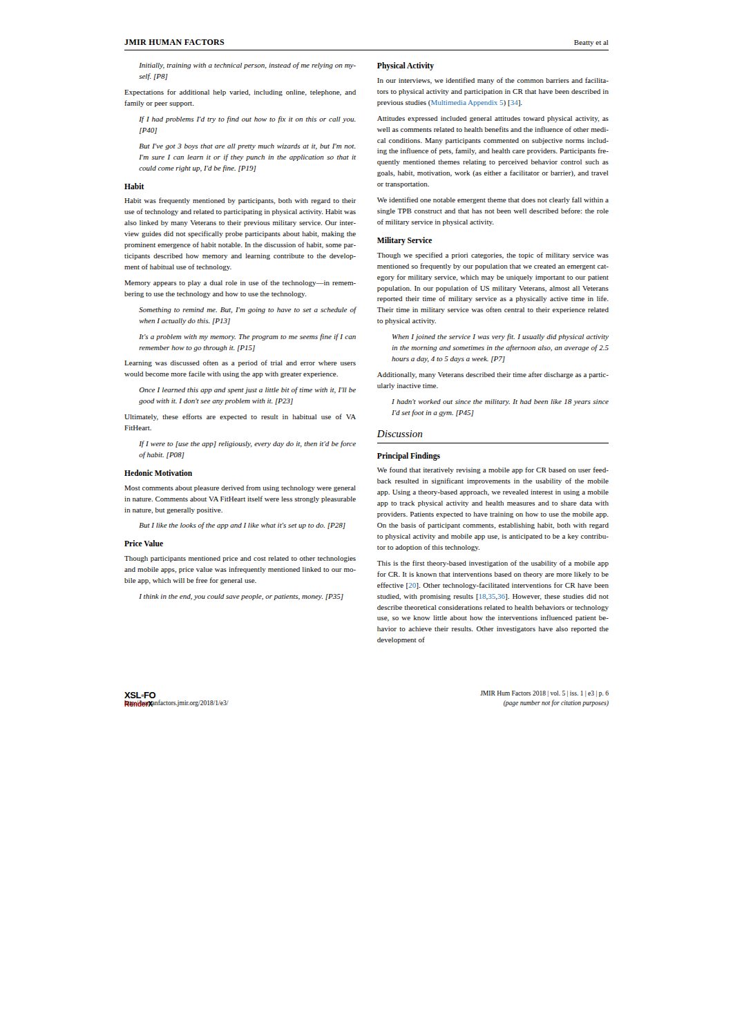JMIR HUMAN FACTORS
Beatty et al
Initially, training with a technical person, instead of me relying on myself. [P8]
Expectations for additional help varied, including online, telephone, and family or peer support.
If I had problems I'd try to find out how to fix it on this or call you. [P40]
But I've got 3 boys that are all pretty much wizards at it, but I'm not. I'm sure I can learn it or if they punch in the application so that it could come right up, I'd be fine. [P19]
Habit
Habit was frequently mentioned by participants, both with regard to their use of technology and related to participating in physical activity. Habit was also linked by many Veterans to their previous military service. Our interview guides did not specifically probe participants about habit, making the prominent emergence of habit notable. In the discussion of habit, some participants described how memory and learning contribute to the development of habitual use of technology.
Memory appears to play a dual role in use of the technology—in remembering to use the technology and how to use the technology.
Something to remind me. But, I'm going to have to set a schedule of when I actually do this. [P13]
It's a problem with my memory. The program to me seems fine if I can remember how to go through it. [P15]
Learning was discussed often as a period of trial and error where users would become more facile with using the app with greater experience.
Once I learned this app and spent just a little bit of time with it, I'll be good with it. I don't see any problem with it. [P23]
Ultimately, these efforts are expected to result in habitual use of VA FitHeart.
If I were to [use the app] religiously, every day do it, then it'd be force of habit. [P08]
Hedonic Motivation
Most comments about pleasure derived from using technology were general in nature. Comments about VA FitHeart itself were less strongly pleasurable in nature, but generally positive.
But I like the looks of the app and I like what it's set up to do. [P28]
Price Value
Though participants mentioned price and cost related to other technologies and mobile apps, price value was infrequently mentioned linked to our mobile app, which will be free for general use.
I think in the end, you could save people, or patients, money. [P35]
Physical Activity
In our interviews, we identified many of the common barriers and facilitators to physical activity and participation in CR that have been described in previous studies (Multimedia Appendix 5) [34].
Attitudes expressed included general attitudes toward physical activity, as well as comments related to health benefits and the influence of other medical conditions. Many participants commented on subjective norms including the influence of pets, family, and health care providers. Participants frequently mentioned themes relating to perceived behavior control such as goals, habit, motivation, work (as either a facilitator or barrier), and travel or transportation.
We identified one notable emergent theme that does not clearly fall within a single TPB construct and that has not been well described before: the role of military service in physical activity.
Military Service
Though we specified a priori categories, the topic of military service was mentioned so frequently by our population that we created an emergent category for military service, which may be uniquely important to our patient population. In our population of US military Veterans, almost all Veterans reported their time of military service as a physically active time in life. Their time in military service was often central to their experience related to physical activity.
When I joined the service I was very fit. I usually did physical activity in the morning and sometimes in the afternoon also, an average of 2.5 hours a day, 4 to 5 days a week. [P7]
Additionally, many Veterans described their time after discharge as a particularly inactive time.
I hadn't worked out since the military. It had been like 18 years since I'd set foot in a gym. [P45]
Discussion
Principal Findings
We found that iteratively revising a mobile app for CR based on user feedback resulted in significant improvements in the usability of the mobile app. Using a theory-based approach, we revealed interest in using a mobile app to track physical activity and health measures and to share data with providers. Patients expected to have training on how to use the mobile app. On the basis of participant comments, establishing habit, both with regard to physical activity and mobile app use, is anticipated to be a key contributor to adoption of this technology.
This is the first theory-based investigation of the usability of a mobile app for CR. It is known that interventions based on theory are more likely to be effective [20]. Other technology-facilitated interventions for CR have been studied, with promising results [18,35,36]. However, these studies did not describe theoretical considerations related to health behaviors or technology use, so we know little about how the interventions influenced patient behavior to achieve their results. Other investigators have also reported the development of
XSL•FO
Render X
http://humanfactors.jmir.org/2018/1/e3/
JMIR Hum Factors 2018 | vol. 5 | iss. 1 | e3 | p. 6
(page number not for citation purposes)